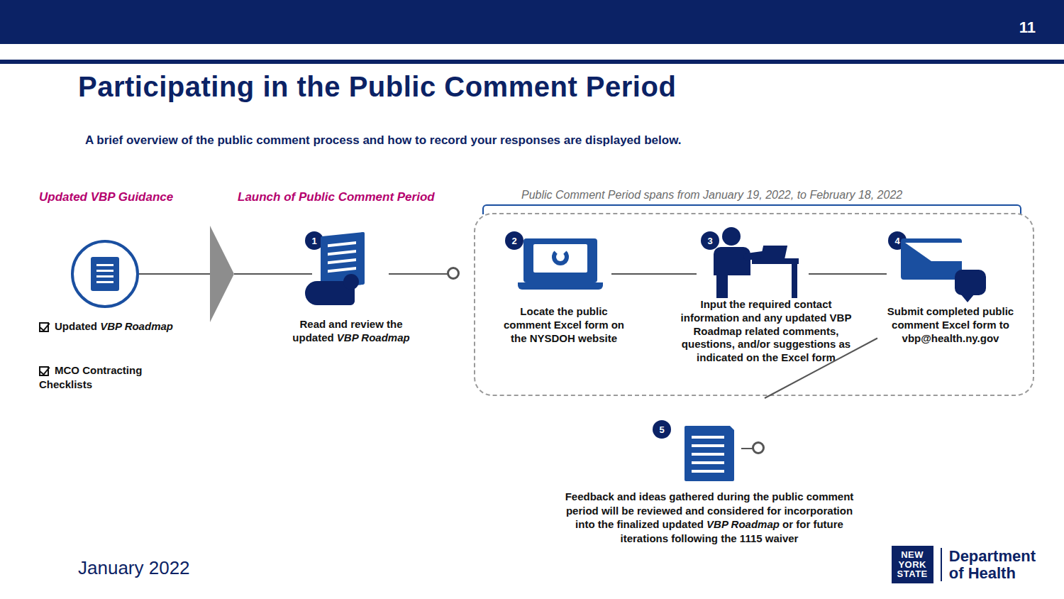11
Participating in the Public Comment Period
A brief overview of the public comment process and how to record your responses are displayed below.
Updated VBP Guidance
Launch of Public Comment Period
Public Comment Period spans from January 19, 2022, to February 18, 2022
1
2
3
4
Read and review the updated VBP Roadmap
Locate the public comment Excel form on the NYSDOH website
Input the required contact information and any updated VBP Roadmap related comments, questions, and/or suggestions as indicated on the Excel form
Submit completed public comment Excel form to vbp@health.ny.gov
Updated VBP Roadmap
MCO Contracting Checklists
5
Feedback and ideas gathered during the public comment period will be reviewed and considered for incorporation into the finalized updated VBP Roadmap or for future iterations following the 1115 waiver
January 2022
NEW
YORK
STATE
Department
of Health